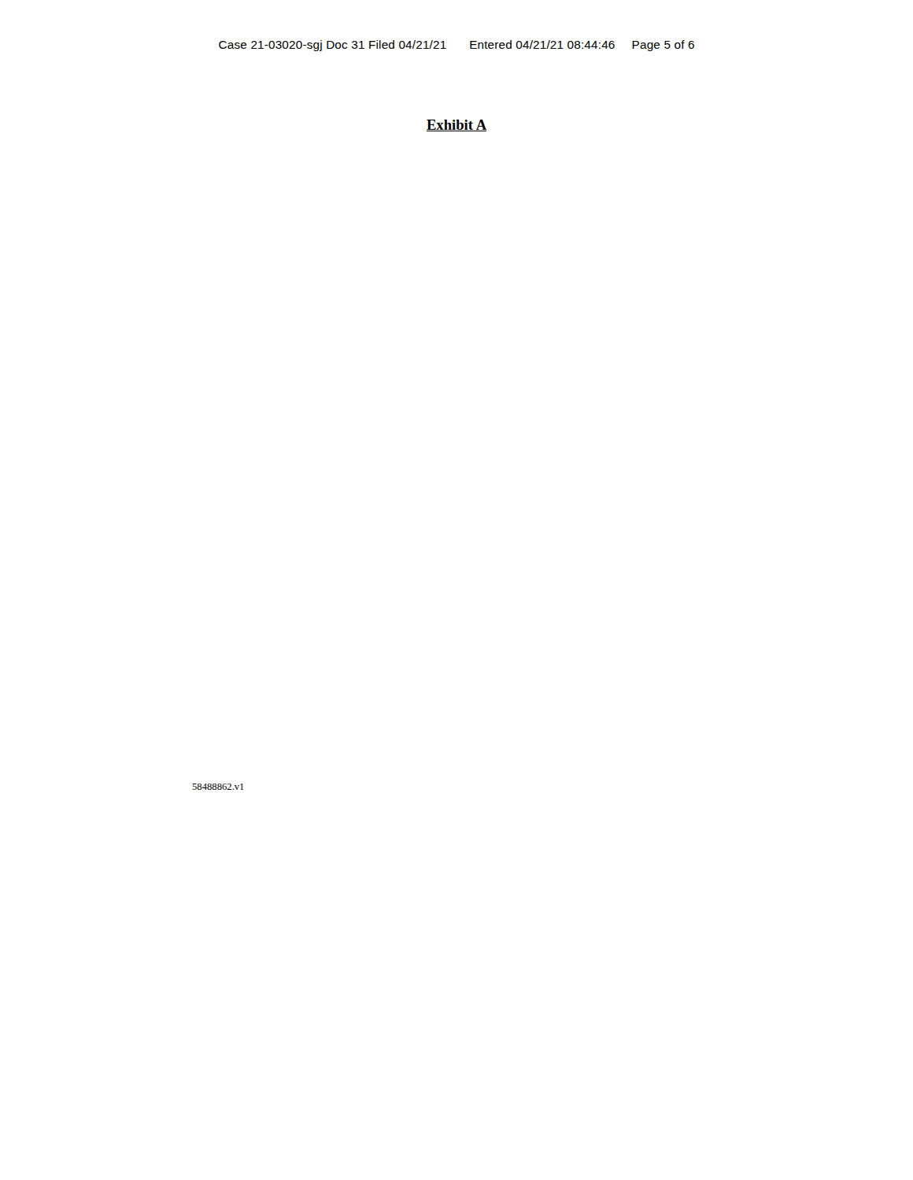Case 21-03020-sgj Doc 31 Filed 04/21/21 Entered 04/21/21 08:44:46 Page 5 of 6
Exhibit A
58488862.v1